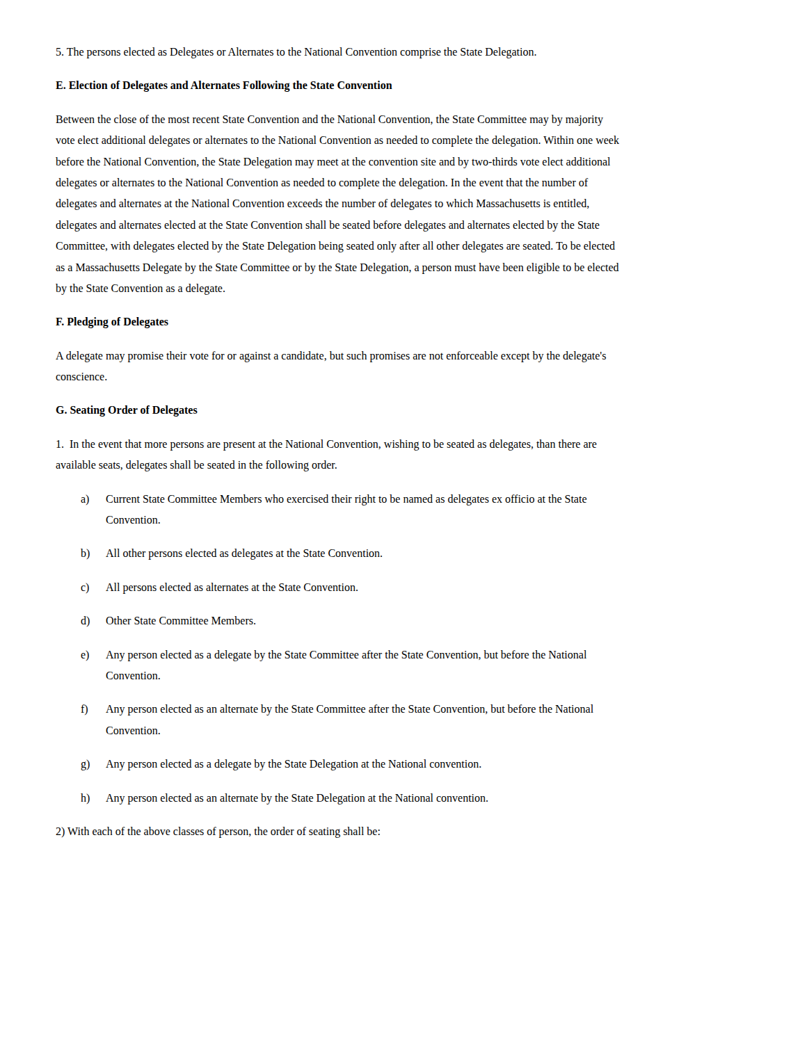5. The persons elected as Delegates or Alternates to the National Convention comprise the State Delegation.
E. Election of Delegates and Alternates Following the State Convention
Between the close of the most recent State Convention and the National Convention, the State Committee may by majority vote elect additional delegates or alternates to the National Convention as needed to complete the delegation. Within one week before the National Convention, the State Delegation may meet at the convention site and by two-thirds vote elect additional delegates or alternates to the National Convention as needed to complete the delegation. In the event that the number of delegates and alternates at the National Convention exceeds the number of delegates to which Massachusetts is entitled, delegates and alternates elected at the State Convention shall be seated before delegates and alternates elected by the State Committee, with delegates elected by the State Delegation being seated only after all other delegates are seated. To be elected as a Massachusetts Delegate by the State Committee or by the State Delegation, a person must have been eligible to be elected by the State Convention as a delegate.
F. Pledging of Delegates
A delegate may promise their vote for or against a candidate, but such promises are not enforceable except by the delegate's conscience.
G. Seating Order of Delegates
1. In the event that more persons are present at the National Convention, wishing to be seated as delegates, than there are available seats, delegates shall be seated in the following order.
a) Current State Committee Members who exercised their right to be named as delegates ex officio at the State Convention.
b) All other persons elected as delegates at the State Convention.
c) All persons elected as alternates at the State Convention.
d) Other State Committee Members.
e) Any person elected as a delegate by the State Committee after the State Convention, but before the National Convention.
f) Any person elected as an alternate by the State Committee after the State Convention, but before the National Convention.
g) Any person elected as a delegate by the State Delegation at the National convention.
h) Any person elected as an alternate by the State Delegation at the National convention.
2) With each of the above classes of person, the order of seating shall be: